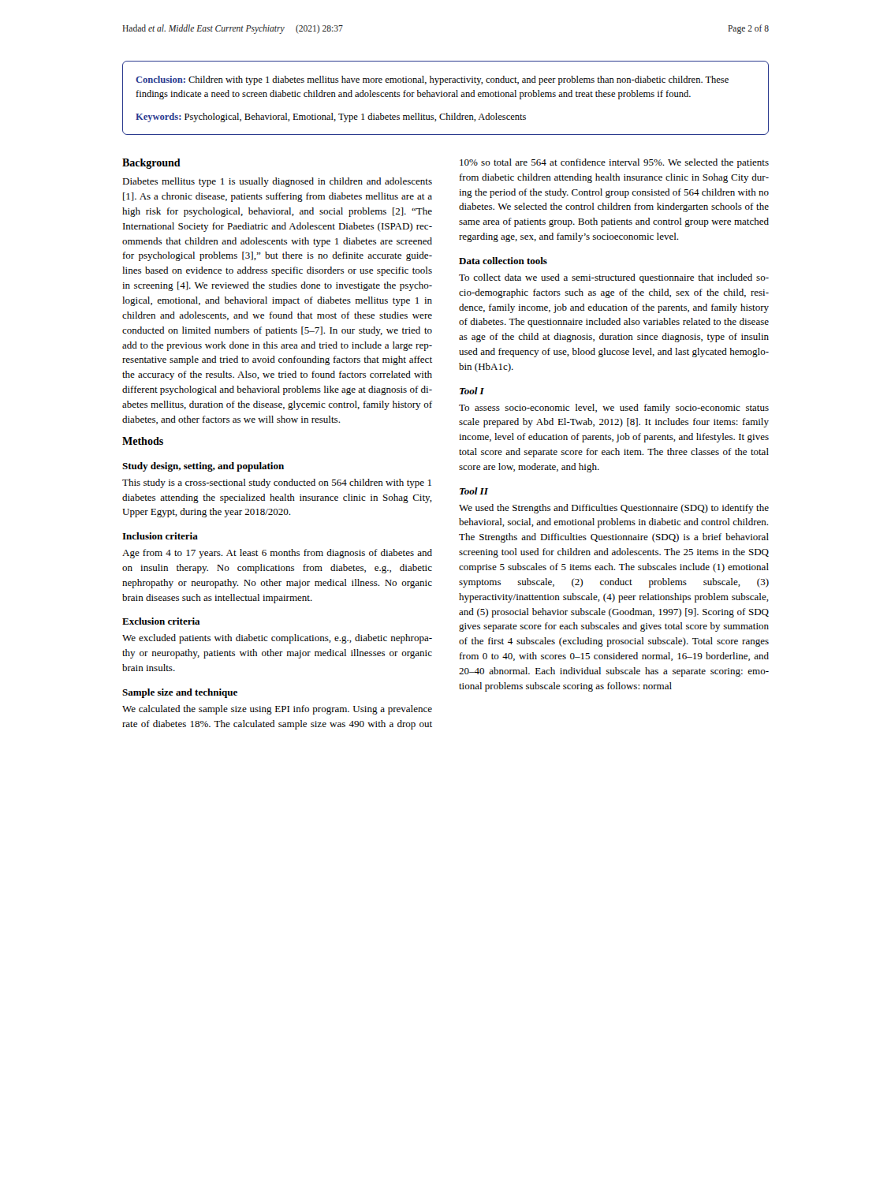Hadad et al. Middle East Current Psychiatry (2021) 28:37
Page 2 of 8
Conclusion: Children with type 1 diabetes mellitus have more emotional, hyperactivity, conduct, and peer problems than non-diabetic children. These findings indicate a need to screen diabetic children and adolescents for behavioral and emotional problems and treat these problems if found.
Keywords: Psychological, Behavioral, Emotional, Type 1 diabetes mellitus, Children, Adolescents
Background
Diabetes mellitus type 1 is usually diagnosed in children and adolescents [1]. As a chronic disease, patients suffering from diabetes mellitus are at a high risk for psychological, behavioral, and social problems [2]. “The International Society for Paediatric and Adolescent Diabetes (ISPAD) recommends that children and adolescents with type 1 diabetes are screened for psychological problems [3],” but there is no definite accurate guidelines based on evidence to address specific disorders or use specific tools in screening [4]. We reviewed the studies done to investigate the psychological, emotional, and behavioral impact of diabetes mellitus type 1 in children and adolescents, and we found that most of these studies were conducted on limited numbers of patients [5–7]. In our study, we tried to add to the previous work done in this area and tried to include a large representative sample and tried to avoid confounding factors that might affect the accuracy of the results. Also, we tried to found factors correlated with different psychological and behavioral problems like age at diagnosis of diabetes mellitus, duration of the disease, glycemic control, family history of diabetes, and other factors as we will show in results.
Methods
Study design, setting, and population
This study is a cross-sectional study conducted on 564 children with type 1 diabetes attending the specialized health insurance clinic in Sohag City, Upper Egypt, during the year 2018/2020.
Inclusion criteria
Age from 4 to 17 years. At least 6 months from diagnosis of diabetes and on insulin therapy. No complications from diabetes, e.g., diabetic nephropathy or neuropathy. No other major medical illness. No organic brain diseases such as intellectual impairment.
Exclusion criteria
We excluded patients with diabetic complications, e.g., diabetic nephropathy or neuropathy, patients with other major medical illnesses or organic brain insults.
Sample size and technique
We calculated the sample size using EPI info program. Using a prevalence rate of diabetes 18%. The calculated sample size was 490 with a drop out 10% so total are 564 at confidence interval 95%. We selected the patients from diabetic children attending health insurance clinic in Sohag City during the period of the study. Control group consisted of 564 children with no diabetes. We selected the control children from kindergarten schools of the same area of patients group. Both patients and control group were matched regarding age, sex, and family’s socioeconomic level.
Data collection tools
To collect data we used a semi-structured questionnaire that included socio-demographic factors such as age of the child, sex of the child, residence, family income, job and education of the parents, and family history of diabetes. The questionnaire included also variables related to the disease as age of the child at diagnosis, duration since diagnosis, type of insulin used and frequency of use, blood glucose level, and last glycated hemoglobin (HbA1c).
Tool I
To assess socio-economic level, we used family socio-economic status scale prepared by Abd El-Twab, 2012) [8]. It includes four items: family income, level of education of parents, job of parents, and lifestyles. It gives total score and separate score for each item. The three classes of the total score are low, moderate, and high.
Tool II
We used the Strengths and Difficulties Questionnaire (SDQ) to identify the behavioral, social, and emotional problems in diabetic and control children. The Strengths and Difficulties Questionnaire (SDQ) is a brief behavioral screening tool used for children and adolescents. The 25 items in the SDQ comprise 5 subscales of 5 items each. The subscales include (1) emotional symptoms subscale, (2) conduct problems subscale, (3) hyperactivity/inattention subscale, (4) peer relationships problem subscale, and (5) prosocial behavior subscale (Goodman, 1997) [9]. Scoring of SDQ gives separate score for each subscales and gives total score by summation of the first 4 subscales (excluding prosocial subscale). Total score ranges from 0 to 40, with scores 0–15 considered normal, 16–19 borderline, and 20–40 abnormal. Each individual subscale has a separate scoring: emotional problems subscale scoring as follows: normal